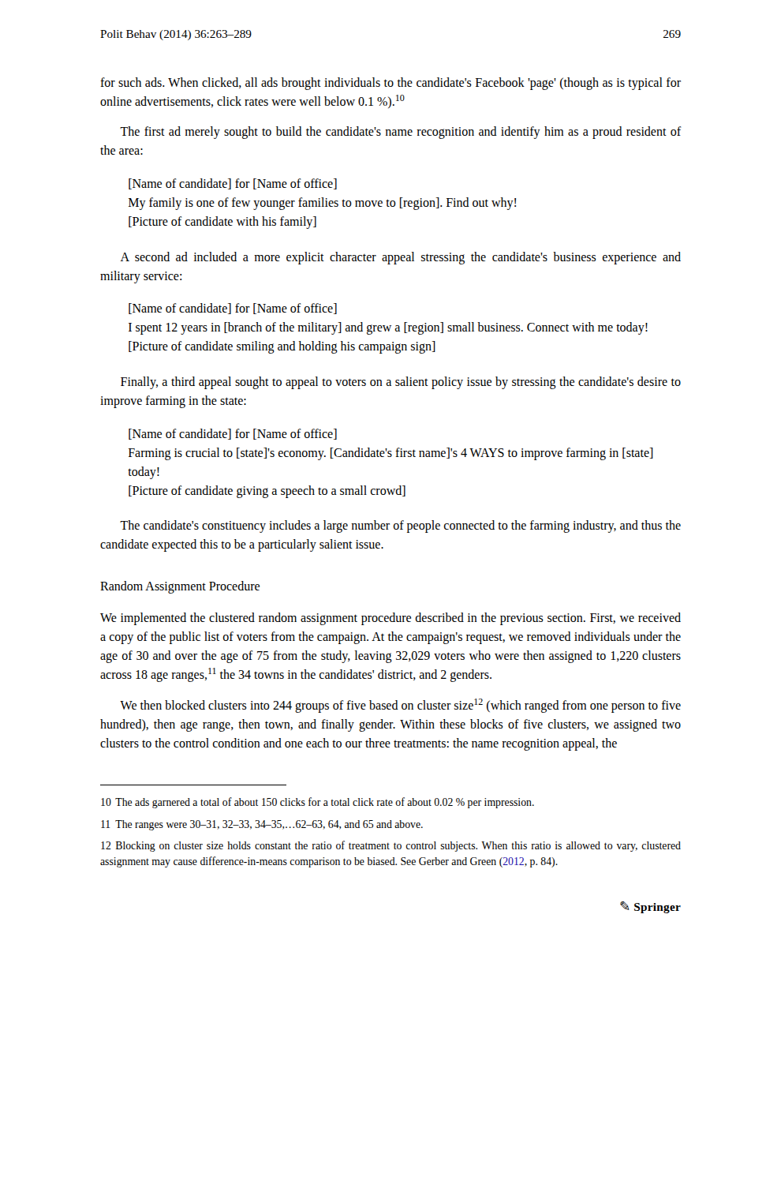Polit Behav (2014) 36:263–289 269
for such ads. When clicked, all ads brought individuals to the candidate's Facebook 'page' (though as is typical for online advertisements, click rates were well below 0.1 %).10
The first ad merely sought to build the candidate's name recognition and identify him as a proud resident of the area:
[Name of candidate] for [Name of office]
My family is one of few younger families to move to [region]. Find out why!
[Picture of candidate with his family]
A second ad included a more explicit character appeal stressing the candidate's business experience and military service:
[Name of candidate] for [Name of office]
I spent 12 years in [branch of the military] and grew a [region] small business. Connect with me today!
[Picture of candidate smiling and holding his campaign sign]
Finally, a third appeal sought to appeal to voters on a salient policy issue by stressing the candidate's desire to improve farming in the state:
[Name of candidate] for [Name of office]
Farming is crucial to [state]'s economy. [Candidate's first name]'s 4 WAYS to improve farming in [state] today!
[Picture of candidate giving a speech to a small crowd]
The candidate's constituency includes a large number of people connected to the farming industry, and thus the candidate expected this to be a particularly salient issue.
Random Assignment Procedure
We implemented the clustered random assignment procedure described in the previous section. First, we received a copy of the public list of voters from the campaign. At the campaign's request, we removed individuals under the age of 30 and over the age of 75 from the study, leaving 32,029 voters who were then assigned to 1,220 clusters across 18 age ranges,11 the 34 towns in the candidates' district, and 2 genders.
We then blocked clusters into 244 groups of five based on cluster size12 (which ranged from one person to five hundred), then age range, then town, and finally gender. Within these blocks of five clusters, we assigned two clusters to the control condition and one each to our three treatments: the name recognition appeal, the
10 The ads garnered a total of about 150 clicks for a total click rate of about 0.02 % per impression.
11 The ranges were 30–31, 32–33, 34–35,…62–63, 64, and 65 and above.
12 Blocking on cluster size holds constant the ratio of treatment to control subjects. When this ratio is allowed to vary, clustered assignment may cause difference-in-means comparison to be biased. See Gerber and Green (2012, p. 84).
✎Springer